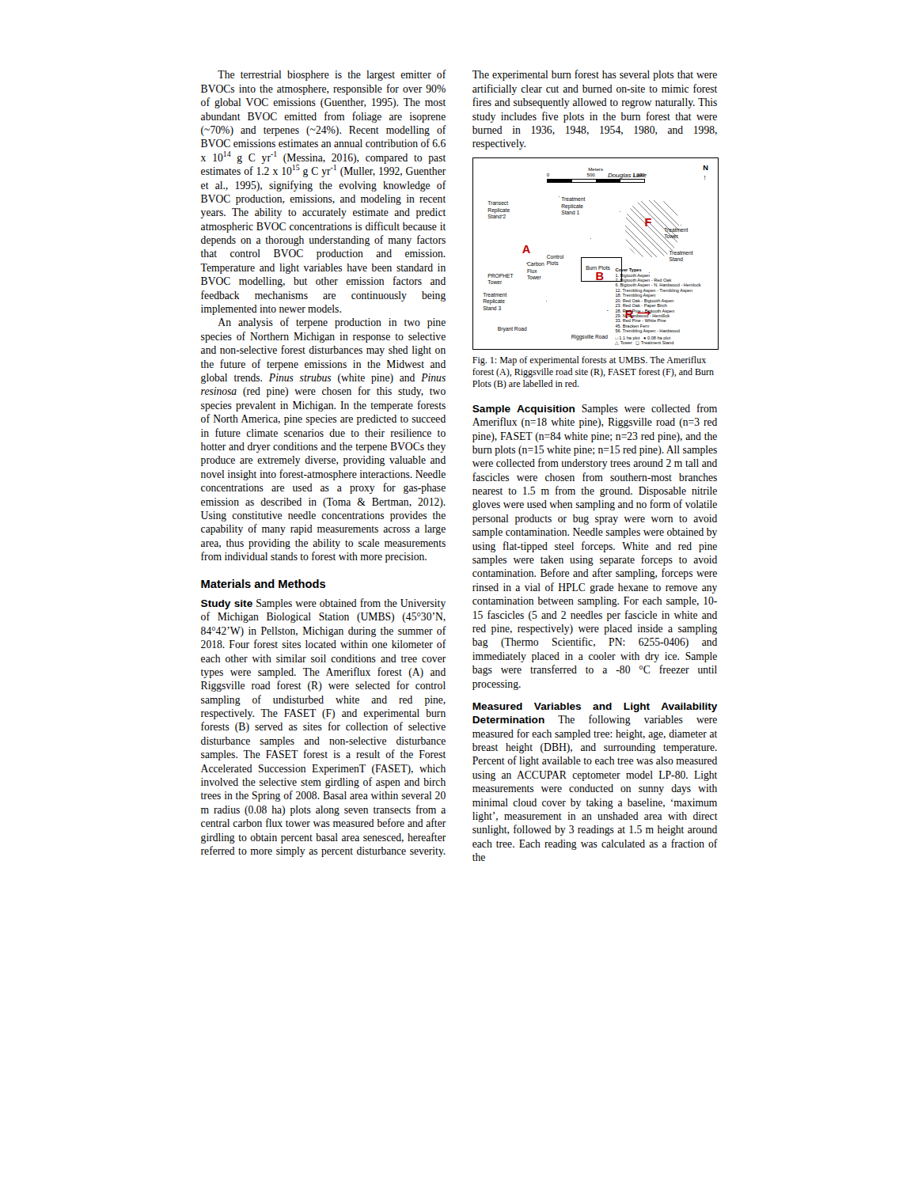The terrestrial biosphere is the largest emitter of BVOCs into the atmosphere, responsible for over 90% of global VOC emissions (Guenther, 1995). The most abundant BVOC emitted from foliage are isoprene (~70%) and terpenes (~24%). Recent modelling of BVOC emissions estimates an annual contribution of 6.6 x 1014 g C yr-1 (Messina, 2016), compared to past estimates of 1.2 x 1015 g C yr-1 (Muller, 1992, Guenther et al., 1995), signifying the evolving knowledge of BVOC production, emissions, and modeling in recent years. The ability to accurately estimate and predict atmospheric BVOC concentrations is difficult because it depends on a thorough understanding of many factors that control BVOC production and emission. Temperature and light variables have been standard in BVOC modelling, but other emission factors and feedback mechanisms are continuously being implemented into newer models.
An analysis of terpene production in two pine species of Northern Michigan in response to selective and non-selective forest disturbances may shed light on the future of terpene emissions in the Midwest and global trends. Pinus strubus (white pine) and Pinus resinosa (red pine) were chosen for this study, two species prevalent in Michigan. In the temperate forests of North America, pine species are predicted to succeed in future climate scenarios due to their resilience to hotter and dryer conditions and the terpene BVOCs they produce are extremely diverse, providing valuable and novel insight into forest-atmosphere interactions. Needle concentrations are used as a proxy for gas-phase emission as described in (Toma & Bertman, 2012). Using constitutive needle concentrations provides the capability of many rapid measurements across a large area, thus providing the ability to scale measurements from individual stands to forest with more precision.
Materials and Methods
Study site Samples were obtained from the University of Michigan Biological Station (UMBS) (45°30’N, 84°42’W) in Pellston, Michigan during the summer of 2018. Four forest sites located within one kilometer of each other with similar soil conditions and tree cover types were sampled. The Ameriflux forest (A) and Riggsville road forest (R) were selected for control sampling of undisturbed white and red pine, respectively. The FASET (F) and experimental burn forests (B) served as sites for collection of selective disturbance samples and non-selective disturbance samples. The FASET forest is a result of the Forest Accelerated Succession ExperimenT (FASET), which involved the selective stem girdling of aspen and birch trees in the Spring of 2008. Basal area within several 20 m radius (0.08 ha) plots along seven transects from a central carbon flux tower was measured before and after girdling to obtain percent basal area senesced, hereafter referred to more simply as percent disturbance severity. The experimental burn forest has several plots that were artificially clear cut and burned on-site to mimic forest fires and subsequently allowed to regrow naturally. This study includes five plots in the burn forest that were burned in 1936, 1948, 1954, 1980, and 1998, respectively.
N
↑
Meters
05001,000
Douglas Lake
A
F
B
R
⟶
Transect
Replicate
Stand 2
Treatment
Replicate
Stand 1
Treatment
Tower
Treatment
Stand
Control
Plots
Carbon
Flux
Tower
PROPHET
Tower
Treatment
Replicate
Stand 3
Burn Plots
Bryant Road
Riggsville Road
Cover Types
1. Bigtooth Aspen
2. Bigtooth Aspen - Red Oak
6. Bigtooth Aspen - N. Hardwood - Hemlock
12. Trembling Aspen - Trembling Aspen
18. Trembling Aspen
20. Red Oak - Bigtooth Aspen
23. Red Oak - Paper Birch
28. Red Pine - Bigtooth Aspen
29. N. Hardwood - Hemlock
33. Red Pine - White Pine
45. Bracken Fern
56. Trembling Aspen - Hardwood
□ 1.1 ha plot ● 0.08 ha plot
△ Tower ◻ Treatment Stand
Fig. 1: Map of experimental forests at UMBS. The Ameriflux forest (A), Riggsville road site (R), FASET forest (F), and Burn Plots (B) are labelled in red.
Sample Acquisition Samples were collected from Ameriflux (n=18 white pine), Riggsville road (n=3 red pine), FASET (n=84 white pine; n=23 red pine), and the burn plots (n=15 white pine; n=15 red pine). All samples were collected from understory trees around 2 m tall and fascicles were chosen from southern-most branches nearest to 1.5 m from the ground. Disposable nitrile gloves were used when sampling and no form of volatile personal products or bug spray were worn to avoid sample contamination. Needle samples were obtained by using flat-tipped steel forceps. White and red pine samples were taken using separate forceps to avoid contamination. Before and after sampling, forceps were rinsed in a vial of HPLC grade hexane to remove any contamination between sampling. For each sample, 10-15 fascicles (5 and 2 needles per fascicle in white and red pine, respectively) were placed inside a sampling bag (Thermo Scientific, PN: 6255-0406) and immediately placed in a cooler with dry ice. Sample bags were transferred to a -80 °C freezer until processing.
Measured Variables and Light Availability Determination The following variables were measured for each sampled tree: height, age, diameter at breast height (DBH), and surrounding temperature. Percent of light available to each tree was also measured using an ACCUPAR ceptometer model LP-80. Light measurements were conducted on sunny days with minimal cloud cover by taking a baseline, ‘maximum light’, measurement in an unshaded area with direct sunlight, followed by 3 readings at 1.5 m height around each tree. Each reading was calculated as a fraction of the